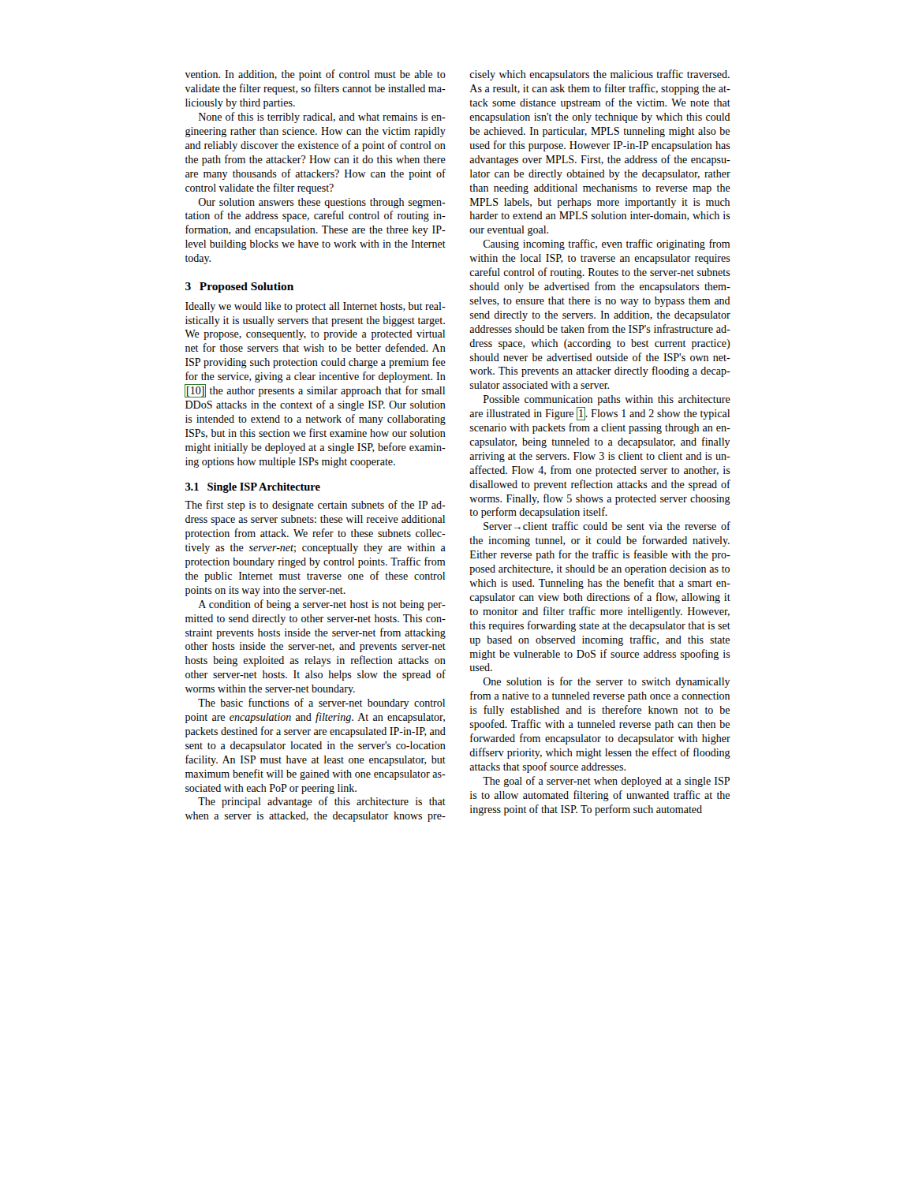vention. In addition, the point of control must be able to validate the filter request, so filters cannot be installed maliciously by third parties.
None of this is terribly radical, and what remains is engineering rather than science. How can the victim rapidly and reliably discover the existence of a point of control on the path from the attacker? How can it do this when there are many thousands of attackers? How can the point of control validate the filter request?
Our solution answers these questions through segmentation of the address space, careful control of routing information, and encapsulation. These are the three key IP-level building blocks we have to work with in the Internet today.
3 Proposed Solution
Ideally we would like to protect all Internet hosts, but realistically it is usually servers that present the biggest target. We propose, consequently, to provide a protected virtual net for those servers that wish to be better defended. An ISP providing such protection could charge a premium fee for the service, giving a clear incentive for deployment. In [10] the author presents a similar approach that for small DDoS attacks in the context of a single ISP. Our solution is intended to extend to a network of many collaborating ISPs, but in this section we first examine how our solution might initially be deployed at a single ISP, before examining options how multiple ISPs might cooperate.
3.1 Single ISP Architecture
The first step is to designate certain subnets of the IP address space as server subnets: these will receive additional protection from attack. We refer to these subnets collectively as the server-net; conceptually they are within a protection boundary ringed by control points. Traffic from the public Internet must traverse one of these control points on its way into the server-net.
A condition of being a server-net host is not being permitted to send directly to other server-net hosts. This constraint prevents hosts inside the server-net from attacking other hosts inside the server-net, and prevents server-net hosts being exploited as relays in reflection attacks on other server-net hosts. It also helps slow the spread of worms within the server-net boundary.
The basic functions of a server-net boundary control point are encapsulation and filtering. At an encapsulator, packets destined for a server are encapsulated IP-in-IP, and sent to a decapsulator located in the server's co-location facility. An ISP must have at least one encapsulator, but maximum benefit will be gained with one encapsulator associated with each PoP or peering link.
The principal advantage of this architecture is that when a server is attacked, the decapsulator knows precisely which encapsulators the malicious traffic traversed. As a result, it can ask them to filter traffic, stopping the attack some distance upstream of the victim. We note that encapsulation isn't the only technique by which this could be achieved. In particular, MPLS tunneling might also be used for this purpose. However IP-in-IP encapsulation has advantages over MPLS. First, the address of the encapsulator can be directly obtained by the decapsulator, rather than needing additional mechanisms to reverse map the MPLS labels, but perhaps more importantly it is much harder to extend an MPLS solution inter-domain, which is our eventual goal.
Causing incoming traffic, even traffic originating from within the local ISP, to traverse an encapsulator requires careful control of routing. Routes to the server-net subnets should only be advertised from the encapsulators themselves, to ensure that there is no way to bypass them and send directly to the servers. In addition, the decapsulator addresses should be taken from the ISP's infrastructure address space, which (according to best current practice) should never be advertised outside of the ISP's own network. This prevents an attacker directly flooding a decapsulator associated with a server.
Possible communication paths within this architecture are illustrated in Figure 1. Flows 1 and 2 show the typical scenario with packets from a client passing through an encapsulator, being tunneled to a decapsulator, and finally arriving at the servers. Flow 3 is client to client and is unaffected. Flow 4, from one protected server to another, is disallowed to prevent reflection attacks and the spread of worms. Finally, flow 5 shows a protected server choosing to perform decapsulation itself.
Server→client traffic could be sent via the reverse of the incoming tunnel, or it could be forwarded natively. Either reverse path for the traffic is feasible with the proposed architecture, it should be an operation decision as to which is used. Tunneling has the benefit that a smart encapsulator can view both directions of a flow, allowing it to monitor and filter traffic more intelligently. However, this requires forwarding state at the decapsulator that is set up based on observed incoming traffic, and this state might be vulnerable to DoS if source address spoofing is used.
One solution is for the server to switch dynamically from a native to a tunneled reverse path once a connection is fully established and is therefore known not to be spoofed. Traffic with a tunneled reverse path can then be forwarded from encapsulator to decapsulator with higher diffserv priority, which might lessen the effect of flooding attacks that spoof source addresses.
The goal of a server-net when deployed at a single ISP is to allow automated filtering of unwanted traffic at the ingress point of that ISP. To perform such automated